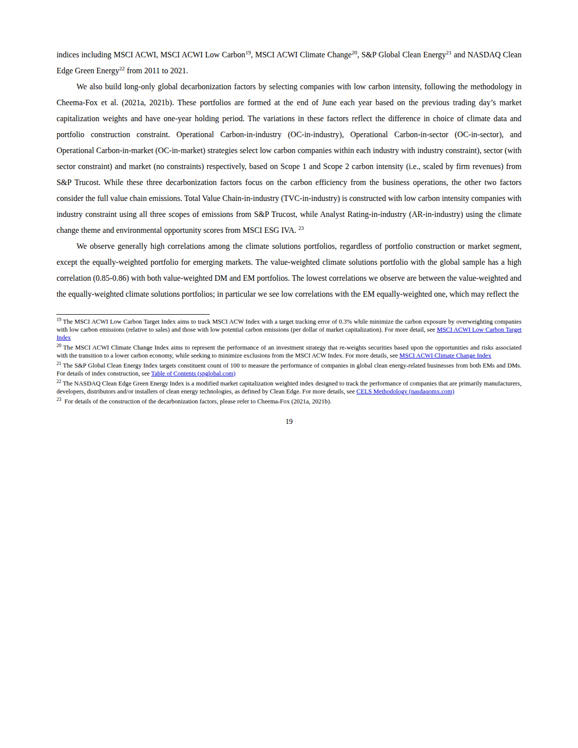indices including MSCI ACWI, MSCI ACWI Low Carbon19, MSCI ACWI Climate Change20, S&P Global Clean Energy21 and NASDAQ Clean Edge Green Energy22 from 2011 to 2021.
We also build long-only global decarbonization factors by selecting companies with low carbon intensity, following the methodology in Cheema-Fox et al. (2021a, 2021b). These portfolios are formed at the end of June each year based on the previous trading day’s market capitalization weights and have one-year holding period. The variations in these factors reflect the difference in choice of climate data and portfolio construction constraint. Operational Carbon-in-industry (OC-in-industry), Operational Carbon-in-sector (OC-in-sector), and Operational Carbon-in-market (OC-in-market) strategies select low carbon companies within each industry with industry constraint), sector (with sector constraint) and market (no constraints) respectively, based on Scope 1 and Scope 2 carbon intensity (i.e., scaled by firm revenues) from S&P Trucost. While these three decarbonization factors focus on the carbon efficiency from the business operations, the other two factors consider the full value chain emissions. Total Value Chain-in-industry (TVC-in-industry) is constructed with low carbon intensity companies with industry constraint using all three scopes of emissions from S&P Trucost, while Analyst Rating-in-industry (AR-in-industry) using the climate change theme and environmental opportunity scores from MSCI ESG IVA. 23
We observe generally high correlations among the climate solutions portfolios, regardless of portfolio construction or market segment, except the equally-weighted portfolio for emerging markets. The value-weighted climate solutions portfolio with the global sample has a high correlation (0.85-0.86) with both value-weighted DM and EM portfolios. The lowest correlations we observe are between the value-weighted and the equally-weighted climate solutions portfolios; in particular we see low correlations with the EM equally-weighted one, which may reflect the
19 The MSCI ACWI Low Carbon Target Index aims to track MSCI ACW Index with a target tracking error of 0.3% while minimize the carbon exposure by overweighting companies with low carbon emissions (relative to sales) and those with low potential carbon emissions (per dollar of market capitalization). For more detail, see MSCI ACWI Low Carbon Target Index
20 The MSCI ACWI Climate Change Index aims to represent the performance of an investment strategy that re-weights securities based upon the opportunities and risks associated with the transition to a lower carbon economy, while seeking to minimize exclusions from the MSCI ACW Index. For more details, see MSCI ACWI Climate Change Index
21 The S&P Global Clean Energy Index targets constituent count of 100 to measure the performance of companies in global clean energy-related businesses from both EMs and DMs. For details of index construction, see Table of Contents (spglobal.com)
22 The NASDAQ Clean Edge Green Energy Index is a modified market capitalization weighted index designed to track the performance of companies that are primarily manufacturers, developers, distributors and/or installers of clean energy technologies, as defined by Clean Edge. For more details, see CELS Methodology (nasdaqomx.com)
23 For details of the construction of the decarbonization factors, please refer to Cheema-Fox (2021a, 2021b).
19